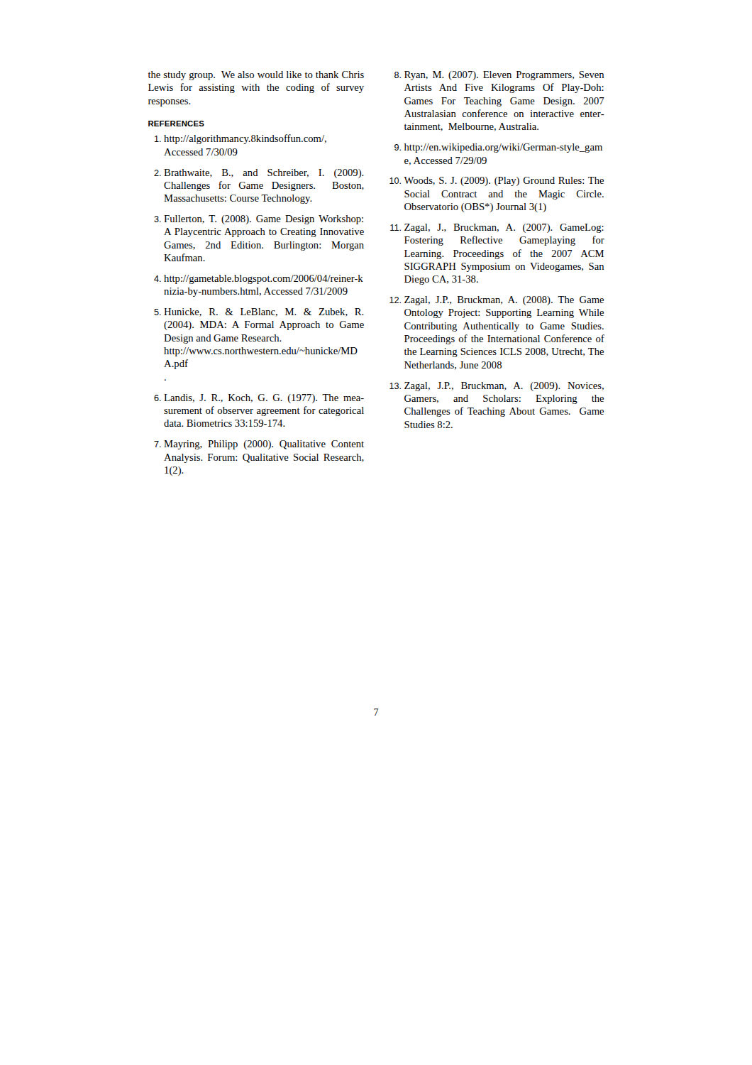the study group. We also would like to thank Chris Lewis for assisting with the coding of survey responses.
References
http://algorithmancy.8kindsoffun.com/, Accessed 7/30/09
Brathwaite, B., and Schreiber, I. (2009). Challenges for Game Designers. Boston, Massachusetts: Course Technology.
Fullerton, T. (2008). Game Design Workshop: A Playcentric Approach to Creating Innovative Games, 2nd Edition. Burlington: Morgan Kaufman.
http://gametable.blogspot.com/2006/04/reiner-knizia-by-numbers.html, Accessed 7/31/2009
Hunicke, R. & LeBlanc, M. & Zubek, R. (2004). MDA: A Formal Approach to Game Design and Game Research. http://www.cs.northwestern.edu/~hunicke/MDA.pdf.
Landis, J. R., Koch, G. G. (1977). The measurement of observer agreement for categorical data. Biometrics 33:159-174.
Mayring, Philipp (2000). Qualitative Content Analysis. Forum: Qualitative Social Research, 1(2).
Ryan, M. (2007). Eleven Programmers, Seven Artists And Five Kilograms Of Play-Doh: Games For Teaching Game Design. 2007 Australasian conference on interactive entertainment, Melbourne, Australia.
http://en.wikipedia.org/wiki/German-style_game, Accessed 7/29/09
Woods, S. J. (2009). (Play) Ground Rules: The Social Contract and the Magic Circle. Observatorio (OBS*) Journal 3(1)
Zagal, J., Bruckman, A. (2007). GameLog: Fostering Reflective Gameplaying for Learning. Proceedings of the 2007 ACM SIGGRAPH Symposium on Videogames, San Diego CA, 31-38.
Zagal, J.P., Bruckman, A. (2008). The Game Ontology Project: Supporting Learning While Contributing Authentically to Game Studies. Proceedings of the International Conference of the Learning Sciences ICLS 2008, Utrecht, The Netherlands, June 2008
Zagal, J.P., Bruckman, A. (2009). Novices, Gamers, and Scholars: Exploring the Challenges of Teaching About Games. Game Studies 8:2.
7